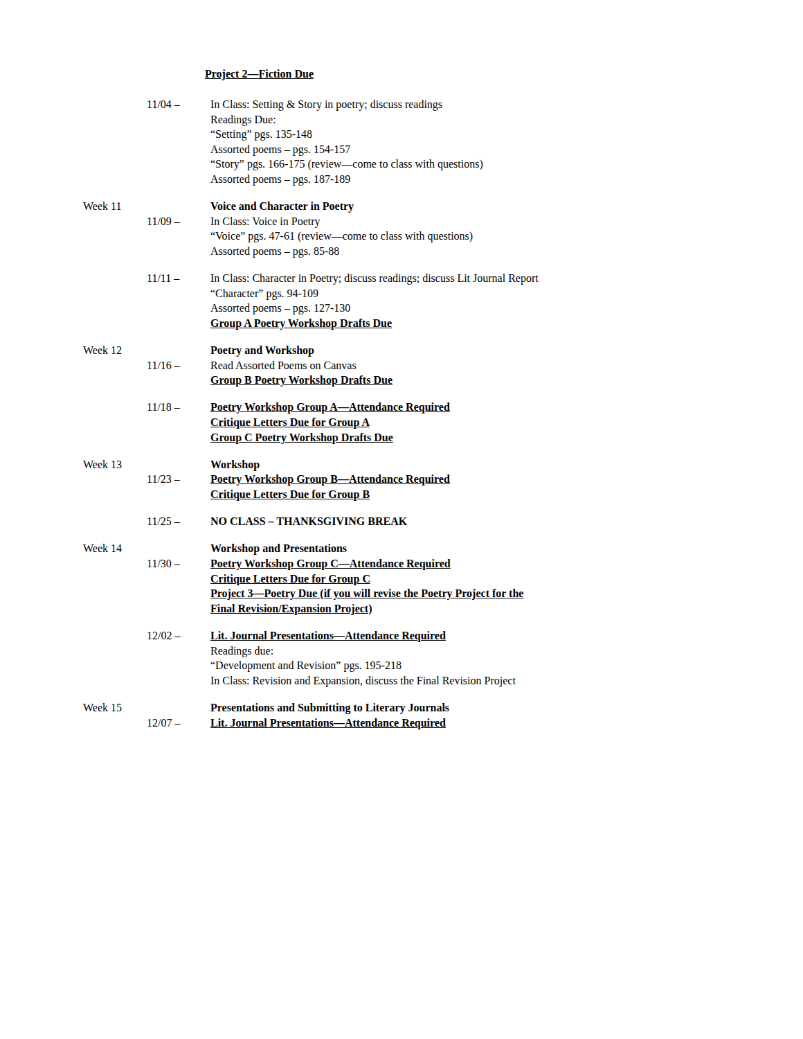Project 2—Fiction Due
11/04 –
In Class: Setting & Story in poetry; discuss readings
Readings Due:
“Setting” pgs. 135-148
Assorted poems – pgs. 154-157
“Story” pgs. 166-175 (review—come to class with questions)
Assorted poems – pgs. 187-189
Week 11
Voice and Character in Poetry
11/09 –
In Class: Voice in Poetry
“Voice” pgs. 47-61 (review—come to class with questions)
Assorted poems – pgs. 85-88
11/11 –
In Class: Character in Poetry; discuss readings; discuss Lit Journal Report
“Character” pgs. 94-109
Assorted poems – pgs. 127-130
Group A Poetry Workshop Drafts Due
Week 12
Poetry and Workshop
11/16 –
Read Assorted Poems on Canvas
Group B Poetry Workshop Drafts Due
11/18 –
Poetry Workshop Group A—Attendance Required
Critique Letters Due for Group A
Group C Poetry Workshop Drafts Due
Week 13
Workshop
11/23 –
Poetry Workshop Group B—Attendance Required
Critique Letters Due for Group B
11/25 –
NO CLASS – THANKSGIVING BREAK
Week 14
Workshop and Presentations
11/30 –
Poetry Workshop Group C—Attendance Required
Critique Letters Due for Group C
Project 3—Poetry Due (if you will revise the Poetry Project for the Final Revision/Expansion Project)
12/02 –
Lit. Journal Presentations—Attendance Required
Readings due:
“Development and Revision” pgs. 195-218
In Class: Revision and Expansion, discuss the Final Revision Project
Week 15
Presentations and Submitting to Literary Journals
12/07 –
Lit. Journal Presentations—Attendance Required